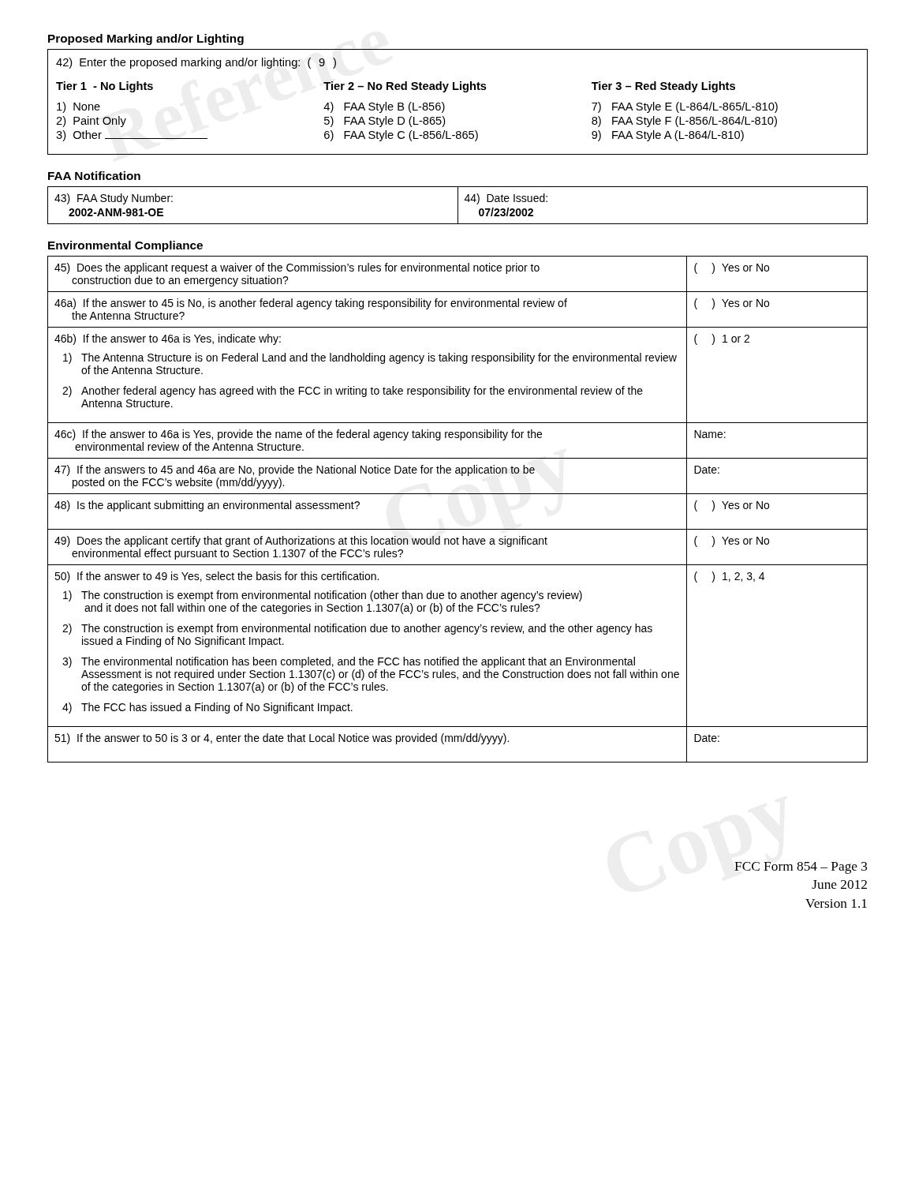Reference Copy Copy
Proposed Marking and/or Lighting
42) Enter the proposed marking and/or lighting: ( 9 )
Tier 1 - No Lights
1) None
2) Paint Only
3) Other
Tier 2 – No Red Steady Lights
4) FAA Style B (L-856)
5) FAA Style D (L-865)
6) FAA Style C (L-856/L-865)
Tier 3 – Red Steady Lights
7) FAA Style E (L-864/L-865/L-810)
8) FAA Style F (L-856/L-864/L-810)
9) FAA Style A (L-864/L-810)
FAA Notification
| 43) FAA Study Number: 2002-ANM-981-OE | 44) Date Issued: 07/23/2002 |
Environmental Compliance
| 45) Does the applicant request a waiver of the Commission’s rules for environmental notice prior to construction due to an emergency situation? | ( ) Yes or No |
| 46a) If the answer to 45 is No, is another federal agency taking responsibility for environmental review of the Antenna Structure? | ( ) Yes or No |
| 46b) If the answer to 46a is Yes, indicate why: 1) The Antenna Structure is on Federal Land and the landholding agency is taking responsibility for the environmental review of the Antenna Structure. 2) Another federal agency has agreed with the FCC in writing to take responsibility for the environmental review of the Antenna Structure. | ( ) 1 or 2 |
| 46c) If the answer to 46a is Yes, provide the name of the federal agency taking responsibility for the environmental review of the Antenna Structure. | Name: |
| 47) If the answers to 45 and 46a are No, provide the National Notice Date for the application to be posted on the FCC’s website (mm/dd/yyyy). | Date: |
| 48) Is the applicant submitting an environmental assessment? | ( ) Yes or No |
| 49) Does the applicant certify that grant of Authorizations at this location would not have a significant environmental effect pursuant to Section 1.1307 of the FCC’s rules? | ( ) Yes or No |
| 50) If the answer to 49 is Yes, select the basis for this certification. 1) The construction is exempt from environmental notification (other than due to another agency’s review) and it does not fall within one of the categories in Section 1.1307(a) or (b) of the FCC’s rules? 2) The construction is exempt from environmental notification due to another agency’s review, and the other agency has issued a Finding of No Significant Impact. 3) The environmental notification has been completed, and the FCC has notified the applicant that an Environmental Assessment is not required under Section 1.1307(c) or (d) of the FCC’s rules, and the Construction does not fall within one of the categories in Section 1.1307(a) or (b) of the FCC’s rules. 4) The FCC has issued a Finding of No Significant Impact. | ( ) 1, 2, 3, 4 |
| 51) If the answer to 50 is 3 or 4, enter the date that Local Notice was provided (mm/dd/yyyy). | Date: |
FCC Form 854 – Page 3
June 2012
Version 1.1